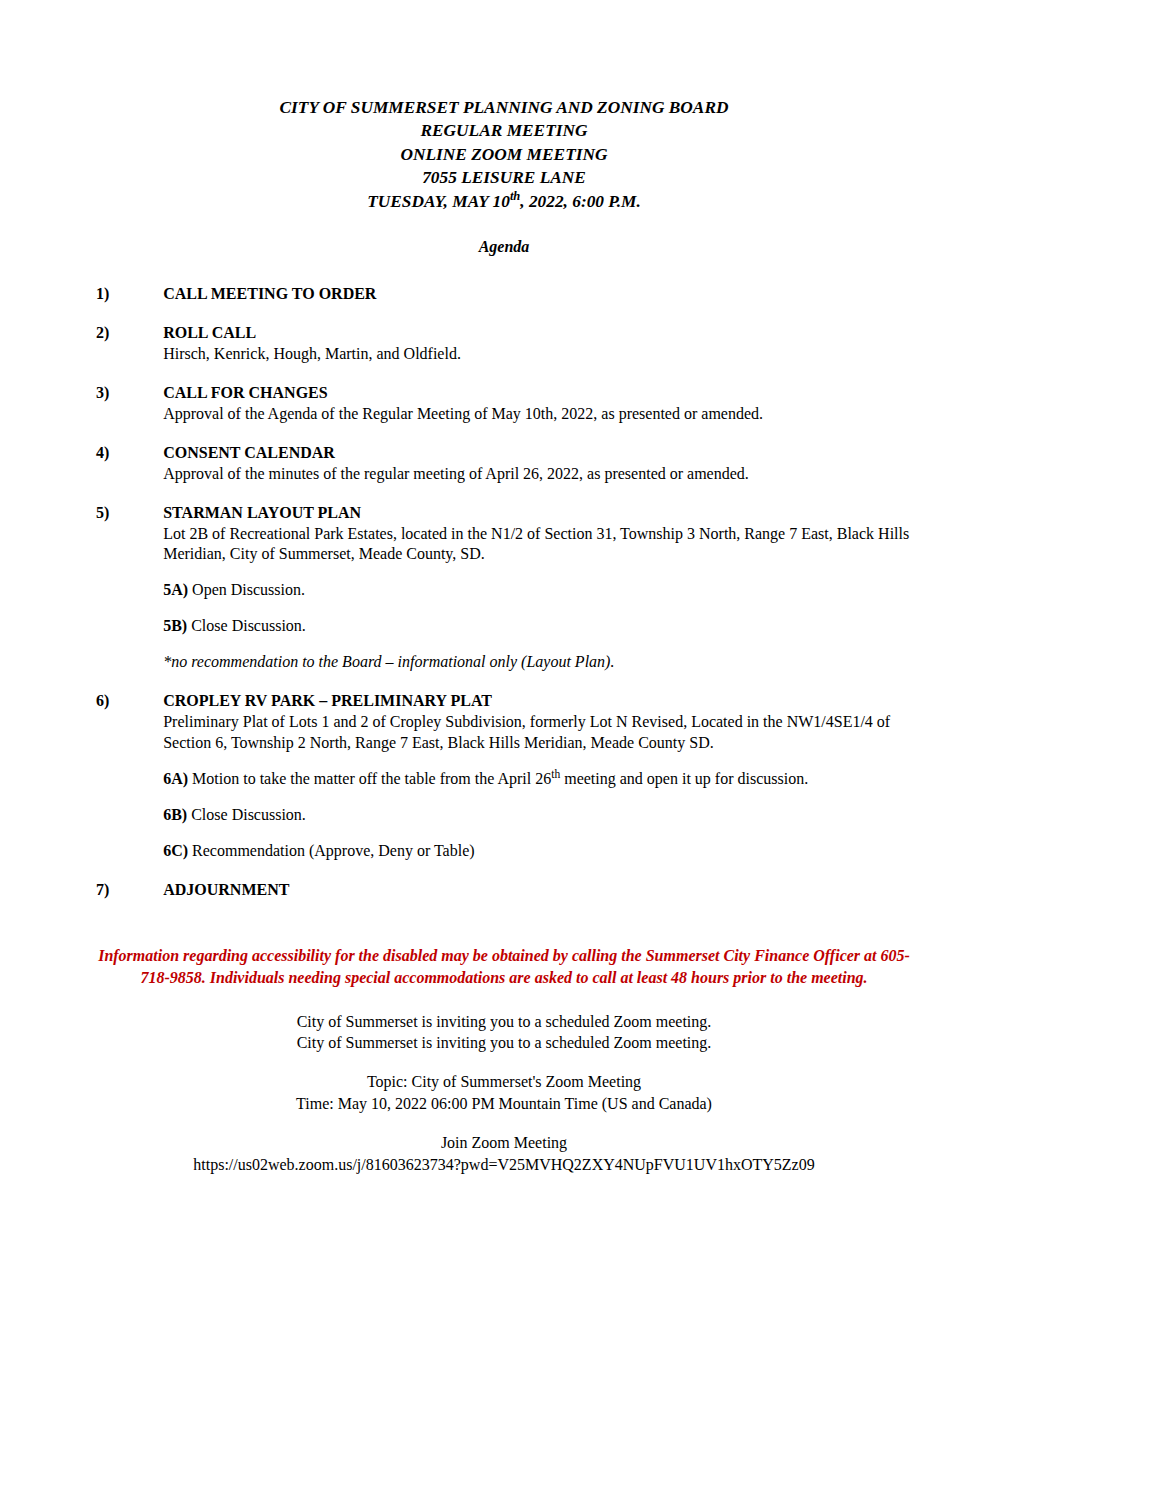CITY OF SUMMERSET PLANNING AND ZONING BOARD
REGULAR MEETING
ONLINE ZOOM MEETING
7055 LEISURE LANE
TUESDAY, MAY 10th, 2022, 6:00 P.M.
Agenda
| 1) | Call Meeting to Order |
| 2) | Roll Call Hirsch, Kenrick, Hough, Martin, and Oldfield. |
| 3) | Call for Changes Approval of the Agenda of the Regular Meeting of May 10th, 2022, as presented or amended. |
| 4) | Consent Calendar Approval of the minutes of the regular meeting of April 26, 2022, as presented or amended. |
| 5) | Starman Layout Plan Lot 2B of Recreational Park Estates, located in the N1/2 of Section 31, Township 3 North, Range 7 East, Black Hills Meridian, City of Summerset, Meade County, SD. 5A) Open Discussion. 5B) Close Discussion. *no recommendation to the Board – informational only (Layout Plan). |
| 6) | Cropley RV Park – Preliminary Plat Preliminary Plat of Lots 1 and 2 of Cropley Subdivision, formerly Lot N Revised, Located in the NW1/4SE1/4 of Section 6, Township 2 North, Range 7 East, Black Hills Meridian, Meade County SD. 6A) Motion to take the matter off the table from the April 26 th meeting and open it up for discussion. 6B) Close Discussion. 6C) Recommendation (Approve, Deny or Table) |
| 7) | Adjournment |
Information regarding accessibility for the disabled may be obtained by calling the Summerset City Finance Officer at 605-718-9858. Individuals needing special accommodations are asked to call at least 48 hours prior to the meeting.
City of Summerset is inviting you to a scheduled Zoom meeting.
City of Summerset is inviting you to a scheduled Zoom meeting.
Topic: City of Summerset's Zoom Meeting
Time: May 10, 2022 06:00 PM Mountain Time (US and Canada)
Join Zoom Meeting
https://us02web.zoom.us/j/81603623734?pwd=V25MVHQ2ZXY4NUpFVU1UV1hxOTY5Zz09